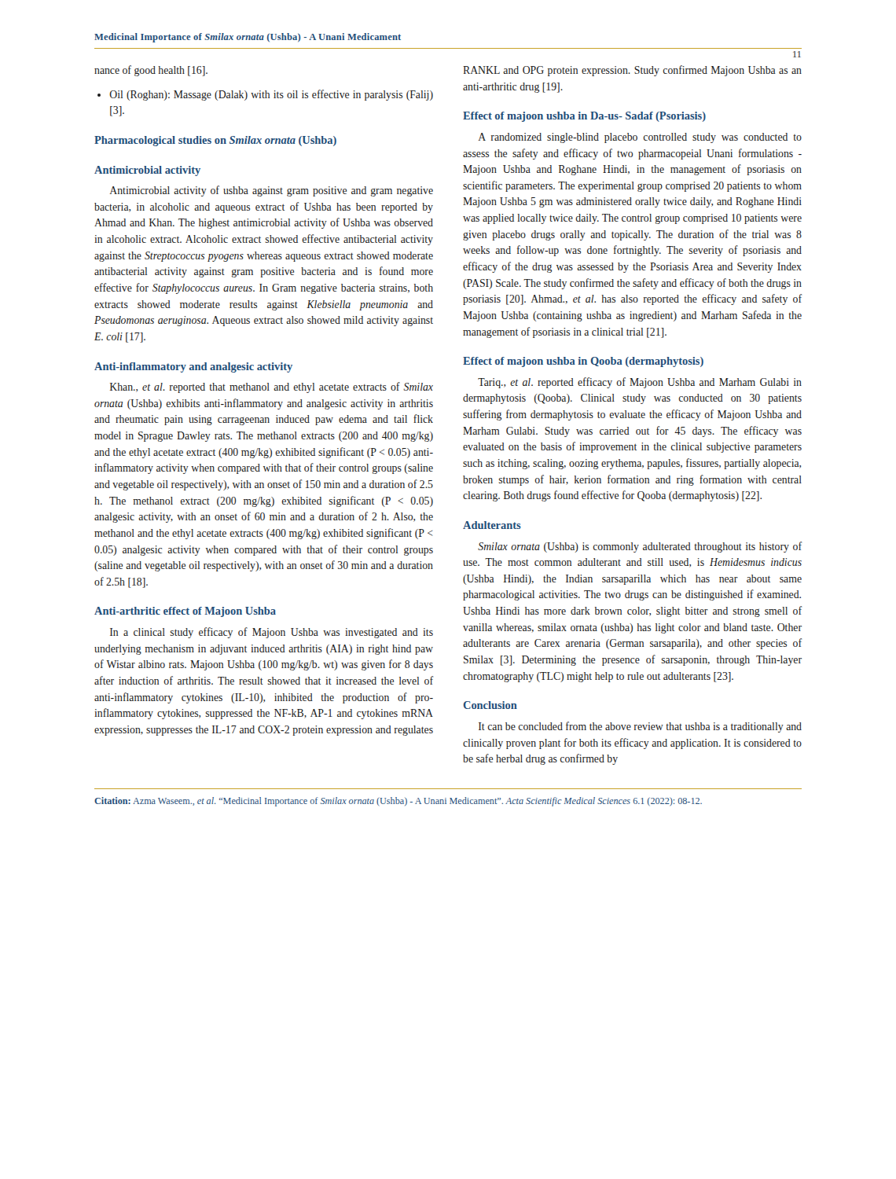Medicinal Importance of Smilax ornata (Ushba) - A Unani Medicament
11
nance of good health [16].
Oil (Roghan): Massage (Dalak) with its oil is effective in paralysis (Falij) [3].
Pharmacological studies on Smilax ornata (Ushba)
Antimicrobial activity
Antimicrobial activity of ushba against gram positive and gram negative bacteria, in alcoholic and aqueous extract of Ushba has been reported by Ahmad and Khan. The highest antimicrobial activity of Ushba was observed in alcoholic extract. Alcoholic extract showed effective antibacterial activity against the Streptococcus pyogens whereas aqueous extract showed moderate antibacterial activity against gram positive bacteria and is found more effective for Staphylococcus aureus. In Gram negative bacteria strains, both extracts showed moderate results against Klebsiella pneumonia and Pseudomonas aeruginosa. Aqueous extract also showed mild activity against E. coli [17].
Anti-inflammatory and analgesic activity
Khan., et al. reported that methanol and ethyl acetate extracts of Smilax ornata (Ushba) exhibits anti-inflammatory and analgesic activity in arthritis and rheumatic pain using carrageenan induced paw edema and tail flick model in Sprague Dawley rats. The methanol extracts (200 and 400 mg/kg) and the ethyl acetate extract (400 mg/kg) exhibited significant (P < 0.05) anti-inflammatory activity when compared with that of their control groups (saline and vegetable oil respectively), with an onset of 150 min and a duration of 2.5 h. The methanol extract (200 mg/kg) exhibited significant (P < 0.05) analgesic activity, with an onset of 60 min and a duration of 2 h. Also, the methanol and the ethyl acetate extracts (400 mg/kg) exhibited significant (P < 0.05) analgesic activity when compared with that of their control groups (saline and vegetable oil respectively), with an onset of 30 min and a duration of 2.5h [18].
Anti-arthritic effect of Majoon Ushba
In a clinical study efficacy of Majoon Ushba was investigated and its underlying mechanism in adjuvant induced arthritis (AIA) in right hind paw of Wistar albino rats. Majoon Ushba (100 mg/kg/b. wt) was given for 8 days after induction of arthritis. The result showed that it increased the level of anti-inflammatory cytokines (IL-10), inhibited the production of pro-inflammatory cytokines, suppressed the NF-kB, AP-1 and cytokines mRNA expression, suppresses the IL-17 and COX-2 protein expression and regulates RANKL and OPG protein expression. Study confirmed Majoon Ushba as an anti-arthritic drug [19].
Effect of majoon ushba in Da-us- Sadaf (Psoriasis)
A randomized single-blind placebo controlled study was conducted to assess the safety and efficacy of two pharmacopeial Unani formulations - Majoon Ushba and Roghane Hindi, in the management of psoriasis on scientific parameters. The experimental group comprised 20 patients to whom Majoon Ushba 5 gm was administered orally twice daily, and Roghane Hindi was applied locally twice daily. The control group comprised 10 patients were given placebo drugs orally and topically. The duration of the trial was 8 weeks and follow-up was done fortnightly. The severity of psoriasis and efficacy of the drug was assessed by the Psoriasis Area and Severity Index (PASI) Scale. The study confirmed the safety and efficacy of both the drugs in psoriasis [20]. Ahmad., et al. has also reported the efficacy and safety of Majoon Ushba (containing ushba as ingredient) and Marham Safeda in the management of psoriasis in a clinical trial [21].
Effect of majoon ushba in Qooba (dermaphytosis)
Tariq., et al. reported efficacy of Majoon Ushba and Marham Gulabi in dermaphytosis (Qooba). Clinical study was conducted on 30 patients suffering from dermaphytosis to evaluate the efficacy of Majoon Ushba and Marham Gulabi. Study was carried out for 45 days. The efficacy was evaluated on the basis of improvement in the clinical subjective parameters such as itching, scaling, oozing erythema, papules, fissures, partially alopecia, broken stumps of hair, kerion formation and ring formation with central clearing. Both drugs found effective for Qooba (dermaphytosis) [22].
Adulterants
Smilax ornata (Ushba) is commonly adulterated throughout its history of use. The most common adulterant and still used, is Hemidesmus indicus (Ushba Hindi), the Indian sarsaparilla which has near about same pharmacological activities. The two drugs can be distinguished if examined. Ushba Hindi has more dark brown color, slight bitter and strong smell of vanilla whereas, smilax ornata (ushba) has light color and bland taste. Other adulterants are Carex arenaria (German sarsaparila), and other species of Smilax [3]. Determining the presence of sarsaponin, through Thin-layer chromatography (TLC) might help to rule out adulterants [23].
Conclusion
It can be concluded from the above review that ushba is a traditionally and clinically proven plant for both its efficacy and application. It is considered to be safe herbal drug as confirmed by
Citation: Azma Waseem., et al. “Medicinal Importance of Smilax ornata (Ushba) - A Unani Medicament”. Acta Scientific Medical Sciences 6.1 (2022): 08-12.